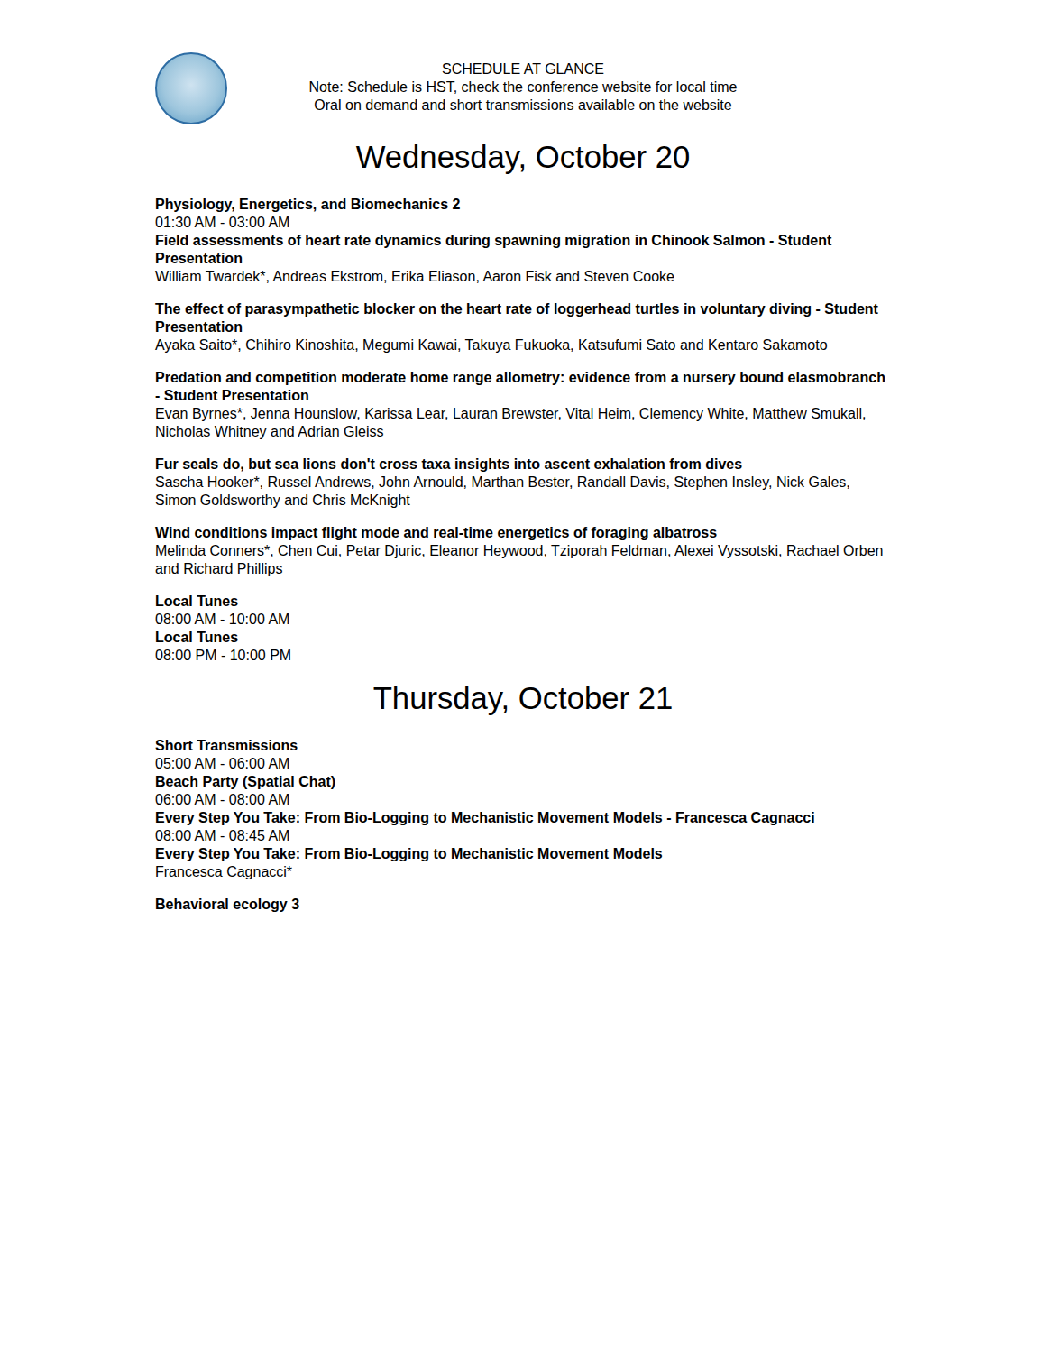SCHEDULE AT GLANCE
Note: Schedule is HST, check the conference website for local time
Oral on demand and short transmissions available on the website
Wednesday, October 20
Physiology, Energetics, and Biomechanics 2
01:30 AM - 03:00 AM
Field assessments of heart rate dynamics during spawning migration in Chinook Salmon - Student Presentation
William Twardek*, Andreas Ekstrom, Erika Eliason, Aaron Fisk and Steven Cooke
The effect of parasympathetic blocker on the heart rate of loggerhead turtles in voluntary diving - Student Presentation
Ayaka Saito*, Chihiro Kinoshita, Megumi Kawai, Takuya Fukuoka, Katsufumi Sato and Kentaro Sakamoto
Predation and competition moderate home range allometry: evidence from a nursery bound elasmobranch - Student Presentation
Evan Byrnes*, Jenna Hounslow, Karissa Lear, Lauran Brewster, Vital Heim, Clemency White, Matthew Smukall, Nicholas Whitney and Adrian Gleiss
Fur seals do, but sea lions don't cross taxa insights into ascent exhalation from dives
Sascha Hooker*, Russel Andrews, John Arnould, Marthan Bester, Randall Davis, Stephen Insley, Nick Gales, Simon Goldsworthy and Chris McKnight
Wind conditions impact flight mode and real-time energetics of foraging albatross
Melinda Conners*, Chen Cui, Petar Djuric, Eleanor Heywood, Tziporah Feldman, Alexei Vyssotski, Rachael Orben and Richard Phillips
Local Tunes
08:00 AM - 10:00 AM
Local Tunes
08:00 PM - 10:00 PM
Thursday, October 21
Short Transmissions
05:00 AM - 06:00 AM
Beach Party (Spatial Chat)
06:00 AM - 08:00 AM
Every Step You Take: From Bio-Logging to Mechanistic Movement Models - Francesca Cagnacci
08:00 AM - 08:45 AM
Every Step You Take: From Bio-Logging to Mechanistic Movement Models
Francesca Cagnacci*
Behavioral ecology 3